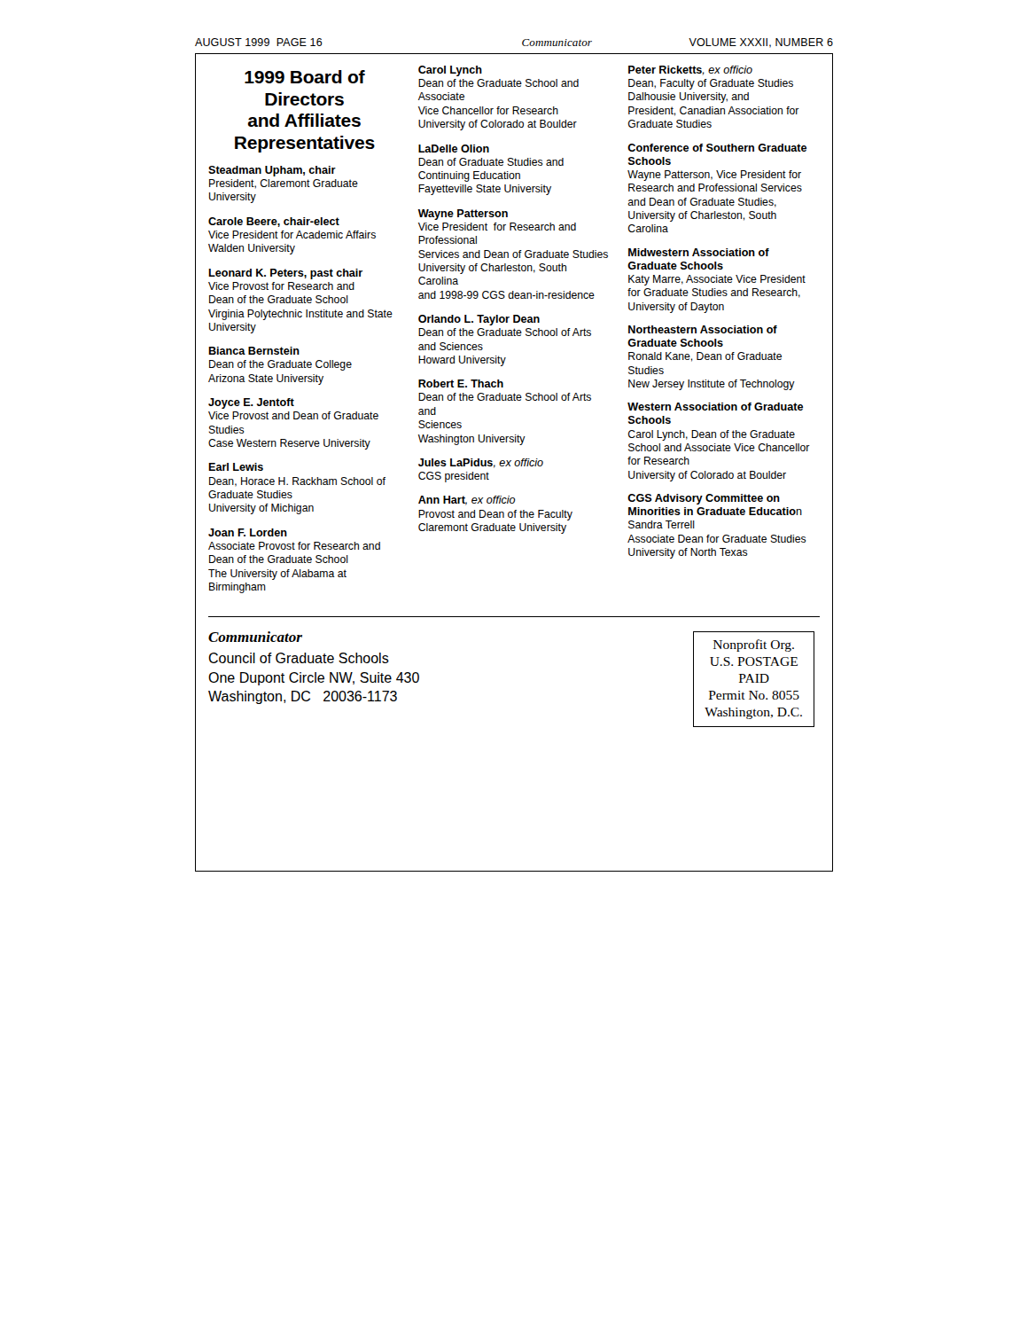AUGUST 1999 PAGE 16
Communicator
VOLUME XXXII, NUMBER 6
1999 Board of Directors
and Affiliates
Representatives
Steadman Upham, chair
President, Claremont Graduate University
Carole Beere, chair-elect
Vice President for Academic Affairs
Walden University
Leonard K. Peters, past chair
Vice Provost for Research and
Dean of the Graduate School
Virginia Polytechnic Institute and State
University
Bianca Bernstein
Dean of the Graduate College
Arizona State University
Joyce E. Jentoft
Vice Provost and Dean of Graduate Studies
Case Western Reserve University
Earl Lewis
Dean, Horace H. Rackham School of Graduate Studies
University of Michigan
Joan F. Lorden
Associate Provost for Research and Dean of the Graduate School
The University of Alabama at Birmingham
Carol Lynch
Dean of the Graduate School and Associate
Vice Chancellor for Research
University of Colorado at Boulder
LaDelle Olion
Dean of Graduate Studies and
Continuing Education
Fayetteville State University
Wayne Patterson
Vice President for Research and Professional
Services and Dean of Graduate Studies
University of Charleston, South Carolina
and 1998-99 CGS dean-in-residence
Orlando L. Taylor Dean
Dean of the Graduate School of Arts and Sciences
Howard University
Robert E. Thach
Dean of the Graduate School of Arts and
Sciences
Washington University
Jules LaPidus, ex officio
CGS president
Ann Hart, ex officio
Provost and Dean of the Faculty
Claremont Graduate University
Peter Ricketts, ex officio
Dean, Faculty of Graduate Studies
Dalhousie University, and
President, Canadian Association for Graduate Studies
Conference of Southern Graduate Schools
Wayne Patterson, Vice President for Research and Professional Services and Dean of Graduate Studies, University of Charleston, South Carolina
Midwestern Association of Graduate Schools
Katy Marre, Associate Vice President for Graduate Studies and Research, University of Dayton
Northeastern Association of Graduate Schools
Ronald Kane, Dean of Graduate Studies
New Jersey Institute of Technology
Western Association of Graduate Schools
Carol Lynch, Dean of the Graduate School and Associate Vice Chancellor for Research
University of Colorado at Boulder
CGS Advisory Committee on Minorities in Graduate Education
Sandra Terrell
Associate Dean for Graduate Studies
University of North Texas
Communicator
Council of Graduate Schools
One Dupont Circle NW, Suite 430
Washington, DC 20036-1173
Nonprofit Org.
U.S. POSTAGE
PAID
Permit No. 8055
Washington, D.C.